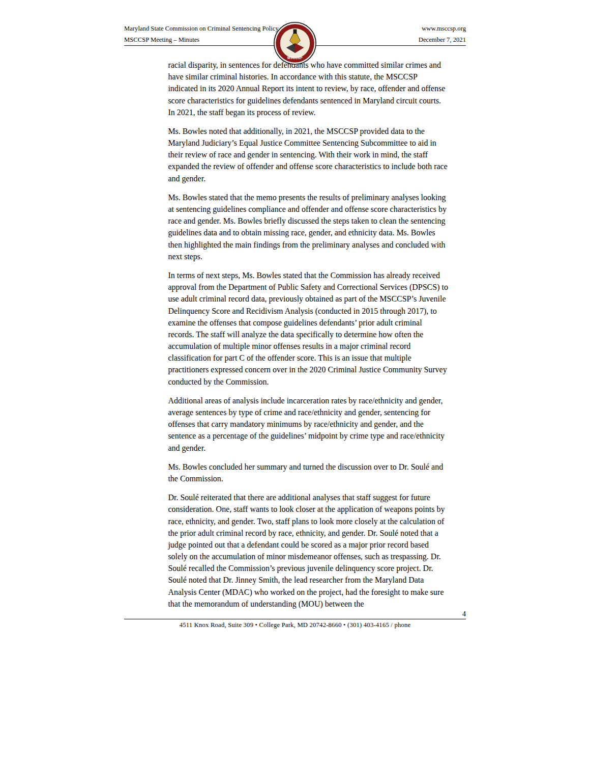Maryland State Commission on Criminal Sentencing Policy
www.msccsp.org
MSCCSP
MSCCSP Meeting – Minutes
December 7, 2021
racial disparity, in sentences for defendants who have committed similar crimes and have similar criminal histories. In accordance with this statute, the MSCCSP indicated in its 2020 Annual Report its intent to review, by race, offender and offense score characteristics for guidelines defendants sentenced in Maryland circuit courts. In 2021, the staff began its process of review.
Ms. Bowles noted that additionally, in 2021, the MSCCSP provided data to the Maryland Judiciary’s Equal Justice Committee Sentencing Subcommittee to aid in their review of race and gender in sentencing. With their work in mind, the staff expanded the review of offender and offense score characteristics to include both race and gender.
Ms. Bowles stated that the memo presents the results of preliminary analyses looking at sentencing guidelines compliance and offender and offense score characteristics by race and gender. Ms. Bowles briefly discussed the steps taken to clean the sentencing guidelines data and to obtain missing race, gender, and ethnicity data. Ms. Bowles then highlighted the main findings from the preliminary analyses and concluded with next steps.
In terms of next steps, Ms. Bowles stated that the Commission has already received approval from the Department of Public Safety and Correctional Services (DPSCS) to use adult criminal record data, previously obtained as part of the MSCCSP’s Juvenile Delinquency Score and Recidivism Analysis (conducted in 2015 through 2017), to examine the offenses that compose guidelines defendants’ prior adult criminal records. The staff will analyze the data specifically to determine how often the accumulation of multiple minor offenses results in a major criminal record classification for part C of the offender score. This is an issue that multiple practitioners expressed concern over in the 2020 Criminal Justice Community Survey conducted by the Commission.
Additional areas of analysis include incarceration rates by race/ethnicity and gender, average sentences by type of crime and race/ethnicity and gender, sentencing for offenses that carry mandatory minimums by race/ethnicity and gender, and the sentence as a percentage of the guidelines’ midpoint by crime type and race/ethnicity and gender.
Ms. Bowles concluded her summary and turned the discussion over to Dr. Soulé and the Commission.
Dr. Soulé reiterated that there are additional analyses that staff suggest for future consideration. One, staff wants to look closer at the application of weapons points by race, ethnicity, and gender. Two, staff plans to look more closely at the calculation of the prior adult criminal record by race, ethnicity, and gender. Dr. Soulé noted that a judge pointed out that a defendant could be scored as a major prior record based solely on the accumulation of minor misdemeanor offenses, such as trespassing. Dr. Soulé recalled the Commission’s previous juvenile delinquency score project. Dr. Soulé noted that Dr. Jinney Smith, the lead researcher from the Maryland Data Analysis Center (MDAC) who worked on the project, had the foresight to make sure that the memorandum of understanding (MOU) between the
4
4511 Knox Road, Suite 309 • College Park, MD 20742-8660 • (301) 403-4165 / phone